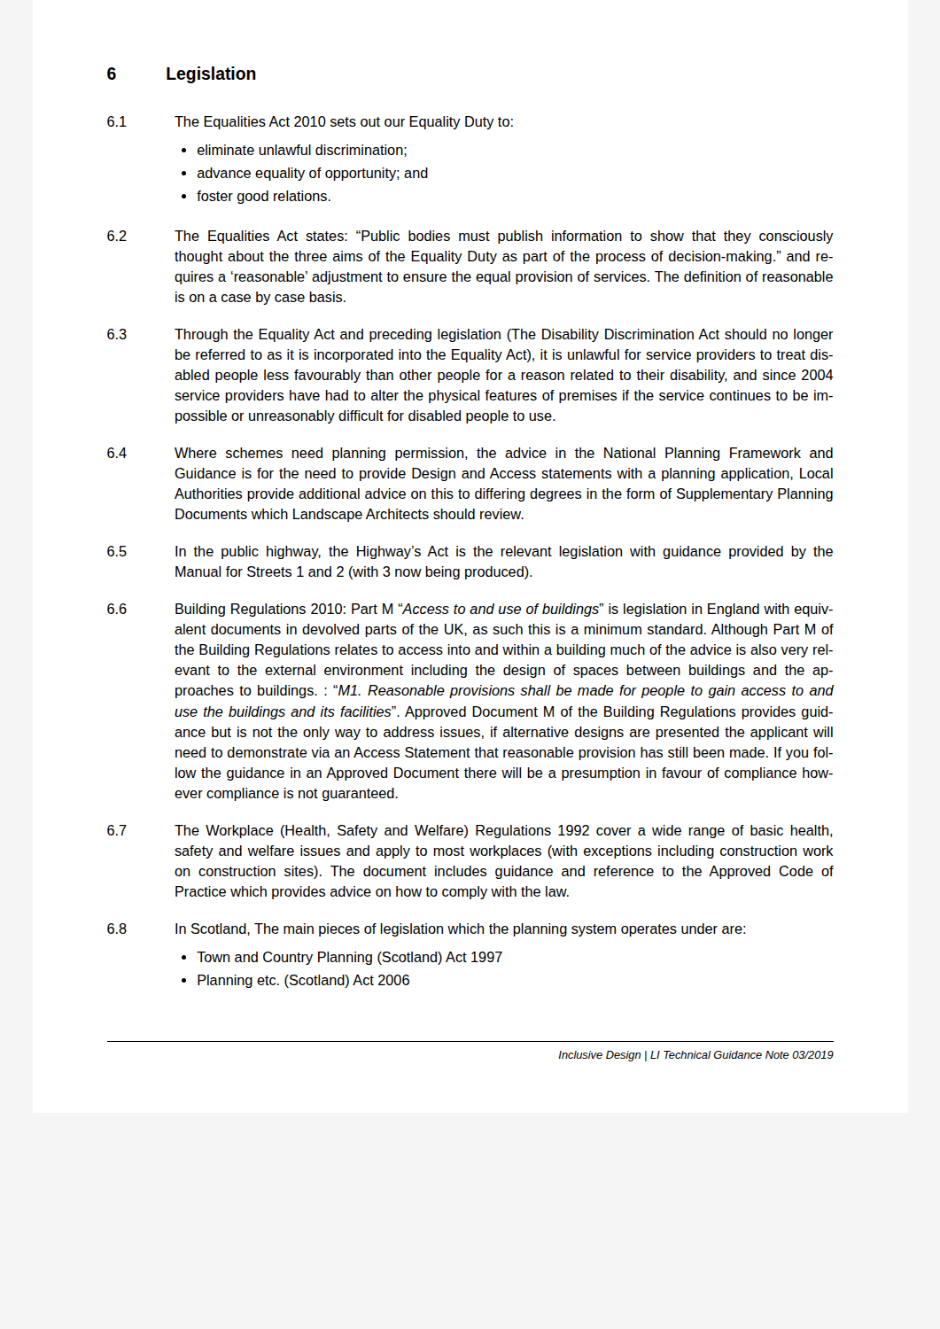6 Legislation
6.1
The Equalities Act 2010 sets out our Equality Duty to:
eliminate unlawful discrimination;
advance equality of opportunity; and
foster good relations.
6.2
The Equalities Act states: “Public bodies must publish information to show that they consciously thought about the three aims of the Equality Duty as part of the process of decision-making.” and requires a ‘reasonable’ adjustment to ensure the equal provision of services. The definition of reasonable is on a case by case basis.
6.3
Through the Equality Act and preceding legislation (The Disability Discrimination Act should no longer be referred to as it is incorporated into the Equality Act), it is unlawful for service providers to treat disabled people less favourably than other people for a reason related to their disability, and since 2004 service providers have had to alter the physical features of premises if the service continues to be impossible or unreasonably difficult for disabled people to use.
6.4
Where schemes need planning permission, the advice in the National Planning Framework and Guidance is for the need to provide Design and Access statements with a planning application, Local Authorities provide additional advice on this to differing degrees in the form of Supplementary Planning Documents which Landscape Architects should review.
6.5
In the public highway, the Highway’s Act is the relevant legislation with guidance provided by the Manual for Streets 1 and 2 (with 3 now being produced).
6.6
Building Regulations 2010: Part M “Access to and use of buildings” is legislation in England with equivalent documents in devolved parts of the UK, as such this is a minimum standard. Although Part M of the Building Regulations relates to access into and within a building much of the advice is also very relevant to the external environment including the design of spaces between buildings and the approaches to buildings. : “M1. Reasonable provisions shall be made for people to gain access to and use the buildings and its facilities”. Approved Document M of the Building Regulations provides guidance but is not the only way to address issues, if alternative designs are presented the applicant will need to demonstrate via an Access Statement that reasonable provision has still been made. If you follow the guidance in an Approved Document there will be a presumption in favour of compliance however compliance is not guaranteed.
6.7
The Workplace (Health, Safety and Welfare) Regulations 1992 cover a wide range of basic health, safety and welfare issues and apply to most workplaces (with exceptions including construction work on construction sites). The document includes guidance and reference to the Approved Code of Practice which provides advice on how to comply with the law.
6.8
In Scotland, The main pieces of legislation which the planning system operates under are:
Town and Country Planning (Scotland) Act 1997
Planning etc. (Scotland) Act 2006
Inclusive Design | LI Technical Guidance Note 03/2019